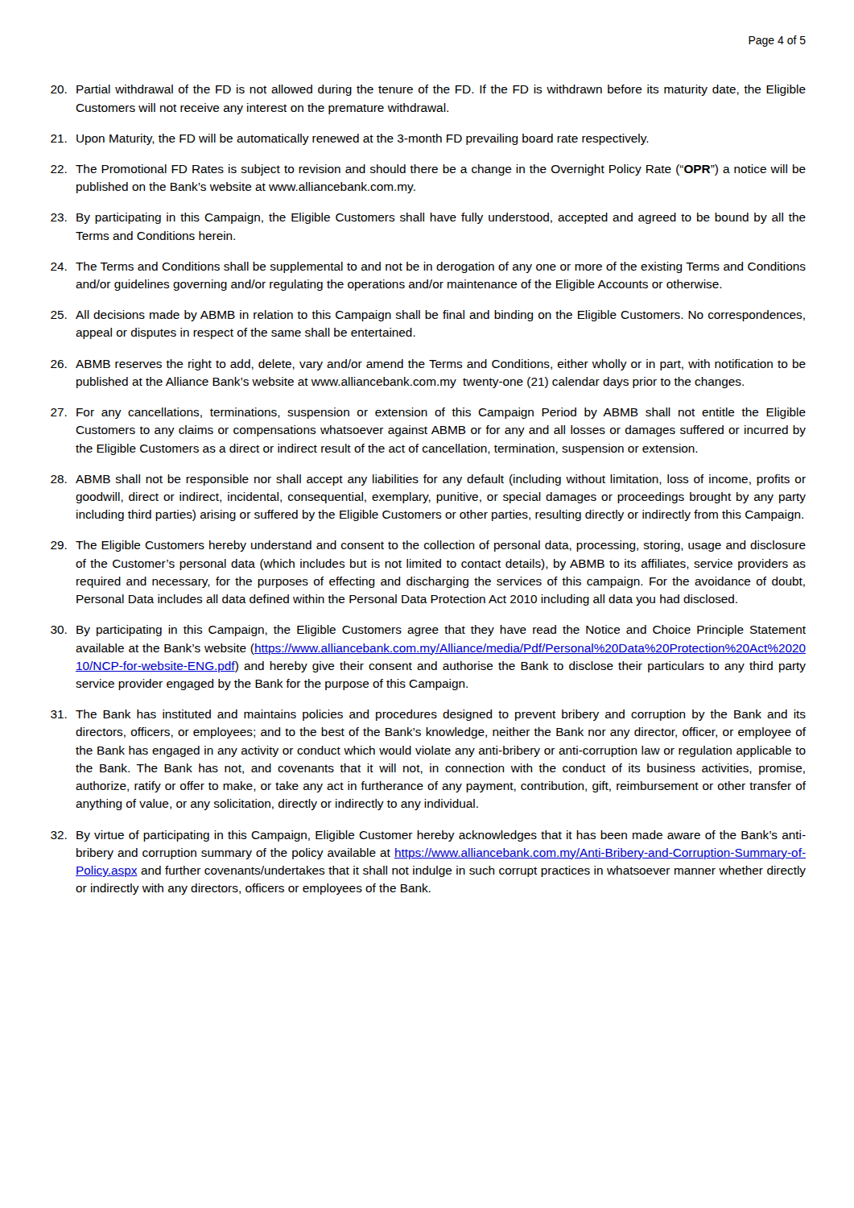Page 4 of 5
Partial withdrawal of the FD is not allowed during the tenure of the FD. If the FD is withdrawn before its maturity date, the Eligible Customers will not receive any interest on the premature withdrawal.
Upon Maturity, the FD will be automatically renewed at the 3-month FD prevailing board rate respectively.
The Promotional FD Rates is subject to revision and should there be a change in the Overnight Policy Rate (“OPR”) a notice will be published on the Bank’s website at www.alliancebank.com.my.
By participating in this Campaign, the Eligible Customers shall have fully understood, accepted and agreed to be bound by all the Terms and Conditions herein.
The Terms and Conditions shall be supplemental to and not be in derogation of any one or more of the existing Terms and Conditions and/or guidelines governing and/or regulating the operations and/or maintenance of the Eligible Accounts or otherwise.
All decisions made by ABMB in relation to this Campaign shall be final and binding on the Eligible Customers. No correspondences, appeal or disputes in respect of the same shall be entertained.
ABMB reserves the right to add, delete, vary and/or amend the Terms and Conditions, either wholly or in part, with notification to be published at the Alliance Bank’s website at www.alliancebank.com.my twenty-one (21) calendar days prior to the changes.
For any cancellations, terminations, suspension or extension of this Campaign Period by ABMB shall not entitle the Eligible Customers to any claims or compensations whatsoever against ABMB or for any and all losses or damages suffered or incurred by the Eligible Customers as a direct or indirect result of the act of cancellation, termination, suspension or extension.
ABMB shall not be responsible nor shall accept any liabilities for any default (including without limitation, loss of income, profits or goodwill, direct or indirect, incidental, consequential, exemplary, punitive, or special damages or proceedings brought by any party including third parties) arising or suffered by the Eligible Customers or other parties, resulting directly or indirectly from this Campaign.
The Eligible Customers hereby understand and consent to the collection of personal data, processing, storing, usage and disclosure of the Customer’s personal data (which includes but is not limited to contact details), by ABMB to its affiliates, service providers as required and necessary, for the purposes of effecting and discharging the services of this campaign. For the avoidance of doubt, Personal Data includes all data defined within the Personal Data Protection Act 2010 including all data you had disclosed.
By participating in this Campaign, the Eligible Customers agree that they have read the Notice and Choice Principle Statement available at the Bank’s website (https://www.alliancebank.com.my/Alliance/media/Pdf/Personal%20Data%20Protection%20Act%202010/NCP-for-website-ENG.pdf) and hereby give their consent and authorise the Bank to disclose their particulars to any third party service provider engaged by the Bank for the purpose of this Campaign.
The Bank has instituted and maintains policies and procedures designed to prevent bribery and corruption by the Bank and its directors, officers, or employees; and to the best of the Bank’s knowledge, neither the Bank nor any director, officer, or employee of the Bank has engaged in any activity or conduct which would violate any anti-bribery or anti-corruption law or regulation applicable to the Bank. The Bank has not, and covenants that it will not, in connection with the conduct of its business activities, promise, authorize, ratify or offer to make, or take any act in furtherance of any payment, contribution, gift, reimbursement or other transfer of anything of value, or any solicitation, directly or indirectly to any individual.
By virtue of participating in this Campaign, Eligible Customer hereby acknowledges that it has been made aware of the Bank’s anti-bribery and corruption summary of the policy available at https://www.alliancebank.com.my/Anti-Bribery-and-Corruption-Summary-of-Policy.aspx and further covenants/undertakes that it shall not indulge in such corrupt practices in whatsoever manner whether directly or indirectly with any directors, officers or employees of the Bank.